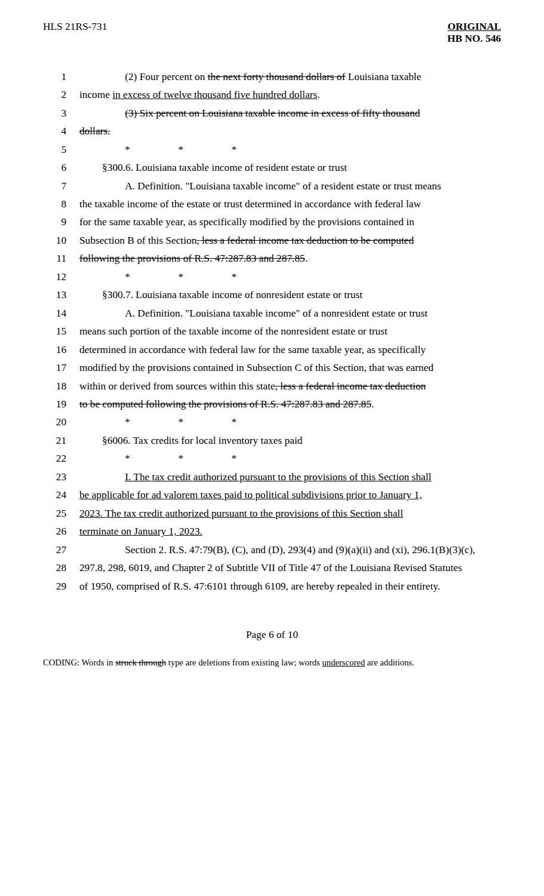HLS 21RS-731
ORIGINAL
HB NO. 546
| 1 | (2) Four percent on the next forty thousand dollars of Louisiana taxable |
| 2 | income in excess of twelve thousand five hundred dollars . |
| 3 | (3) Six percent on Louisiana taxable income in excess of fifty thousand |
| 4 | dollars. |
| 5 | * * * |
| 6 | §300.6. Louisiana taxable income of resident estate or trust |
| 7 | A. Definition. "Louisiana taxable income" of a resident estate or trust means |
| 8 | the taxable income of the estate or trust determined in accordance with federal law |
| 9 | for the same taxable year, as specifically modified by the provisions contained in |
| 10 | Subsection B of this Section , less a federal income tax deduction to be computed |
| 11 | following the provisions of R.S. 47:287.83 and 287.85 . |
| 12 | * * * |
| 13 | §300.7. Louisiana taxable income of nonresident estate or trust |
| 14 | A. Definition. "Louisiana taxable income" of a nonresident estate or trust |
| 15 | means such portion of the taxable income of the nonresident estate or trust |
| 16 | determined in accordance with federal law for the same taxable year, as specifically |
| 17 | modified by the provisions contained in Subsection C of this Section, that was earned |
| 18 | within or derived from sources within this state , less a federal income tax deduction |
| 19 | to be computed following the provisions of R.S. 47:287.83 and 287.85 . |
| 20 | * * * |
| 21 | §6006. Tax credits for local inventory taxes paid |
| 22 | * * * |
| 23 | I. The tax credit authorized pursuant to the provisions of this Section shall |
| 24 | be applicable for ad valorem taxes paid to political subdivisions prior to January 1, |
| 25 | 2023. The tax credit authorized pursuant to the provisions of this Section shall |
| 26 | terminate on January 1, 2023. |
| 27 | Section 2. R.S. 47:79(B), (C), and (D), 293(4) and (9)(a)(ii) and (xi), 296.1(B)(3)(c), |
| 28 | 297.8, 298, 6019, and Chapter 2 of Subtitle VII of Title 47 of the Louisiana Revised Statutes |
| 29 | of 1950, comprised of R.S. 47:6101 through 6109, are hereby repealed in their entirety. |
Page 6 of 10
CODING: Words in struck through type are deletions from existing law; words underscored are additions.